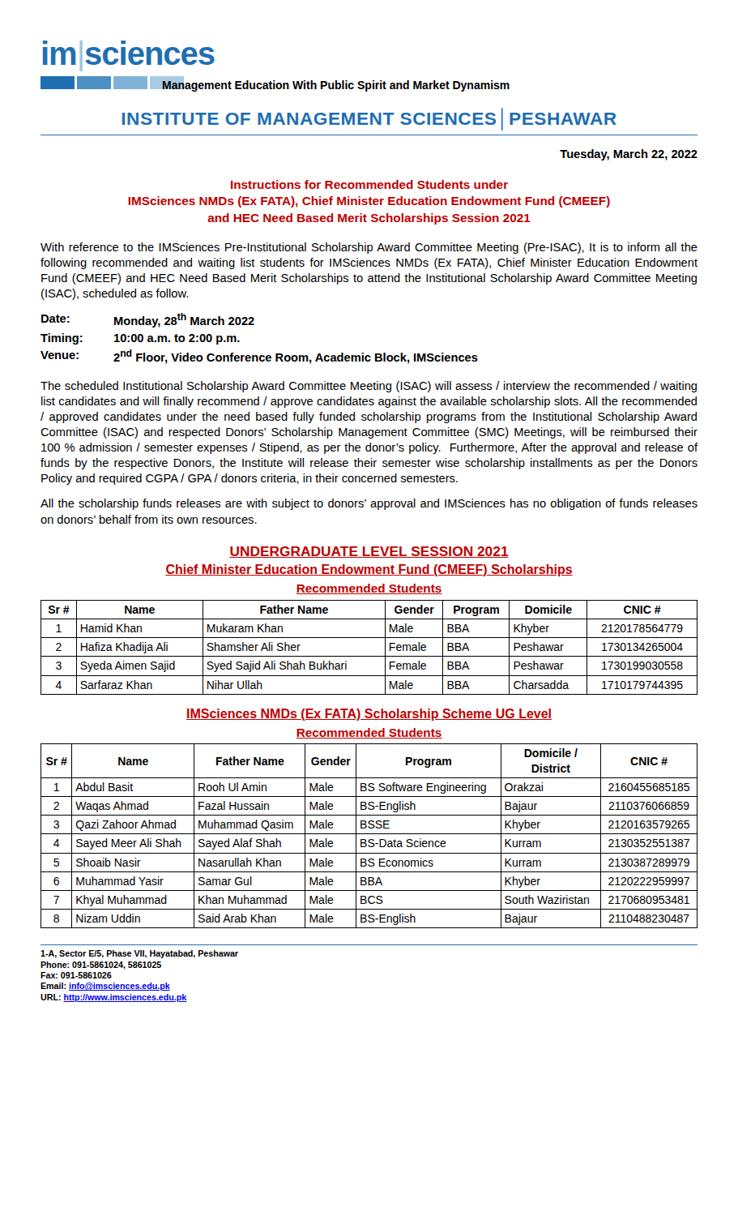im|sciences
Management Education With Public Spirit and Market Dynamism
INSTITUTE OF MANAGEMENT SCIENCES│PESHAWAR
Tuesday, March 22, 2022
Instructions for Recommended Students under
IMSciences NMDs (Ex FATA), Chief Minister Education Endowment Fund (CMEEF)
and HEC Need Based Merit Scholarships Session 2021
With reference to the IMSciences Pre-Institutional Scholarship Award Committee Meeting (Pre-ISAC), It is to inform all the following recommended and waiting list students for IMSciences NMDs (Ex FATA), Chief Minister Education Endowment Fund (CMEEF) and HEC Need Based Merit Scholarships to attend the Institutional Scholarship Award Committee Meeting (ISAC), scheduled as follow.
| Date: | Monday, 28 th March 2022 |
| Timing: | 10:00 a.m. to 2:00 p.m. |
| Venue: | 2 nd Floor, Video Conference Room, Academic Block, IMSciences |
The scheduled Institutional Scholarship Award Committee Meeting (ISAC) will assess / interview the recommended / waiting list candidates and will finally recommend / approve candidates against the available scholarship slots. All the recommended / approved candidates under the need based fully funded scholarship programs from the Institutional Scholarship Award Committee (ISAC) and respected Donors’ Scholarship Management Committee (SMC) Meetings, will be reimbursed their 100 % admission / semester expenses / Stipend, as per the donor’s policy. Furthermore, After the approval and release of funds by the respective Donors, the Institute will release their semester wise scholarship installments as per the Donors Policy and required CGPA / GPA / donors criteria, in their concerned semesters.
All the scholarship funds releases are with subject to donors’ approval and IMSciences has no obligation of funds releases on donors’ behalf from its own resources.
UNDERGRADUATE LEVEL SESSION 2021
Chief Minister Education Endowment Fund (CMEEF) Scholarships
Recommended Students
| Sr # | Name | Father Name | Gender | Program | Domicile | CNIC # |
| --- | --- | --- | --- | --- | --- | --- |
| 1 | Hamid Khan | Mukaram Khan | Male | BBA | Khyber | 2120178564779 |
| 2 | Hafiza Khadija Ali | Shamsher Ali Sher | Female | BBA | Peshawar | 1730134265004 |
| 3 | Syeda Aimen Sajid | Syed Sajid Ali Shah Bukhari | Female | BBA | Peshawar | 1730199030558 |
| 4 | Sarfaraz Khan | Nihar Ullah | Male | BBA | Charsadda | 1710179744395 |
IMSciences NMDs (Ex FATA) Scholarship Scheme UG Level
Recommended Students
| Sr # | Name | Father Name | Gender | Program | Domicile / District | CNIC # |
| --- | --- | --- | --- | --- | --- | --- |
| 1 | Abdul Basit | Rooh Ul Amin | Male | BS Software Engineering | Orakzai | 2160455685185 |
| 2 | Waqas Ahmad | Fazal Hussain | Male | BS-English | Bajaur | 2110376066859 |
| 3 | Qazi Zahoor Ahmad | Muhammad Qasim | Male | BSSE | Khyber | 2120163579265 |
| 4 | Sayed Meer Ali Shah | Sayed Alaf Shah | Male | BS-Data Science | Kurram | 2130352551387 |
| 5 | Shoaib Nasir | Nasarullah Khan | Male | BS Economics | Kurram | 2130387289979 |
| 6 | Muhammad Yasir | Samar Gul | Male | BBA | Khyber | 2120222959997 |
| 7 | Khyal Muhammad | Khan Muhammad | Male | BCS | South Waziristan | 2170680953481 |
| 8 | Nizam Uddin | Said Arab Khan | Male | BS-English | Bajaur | 2110488230487 |
1-A, Sector E/5, Phase VII, Hayatabad, Peshawar
Phone: 091-5861024, 5861025
Fax: 091-5861026
Email: info@imsciences.edu.pk
URL: http://www.imsciences.edu.pk